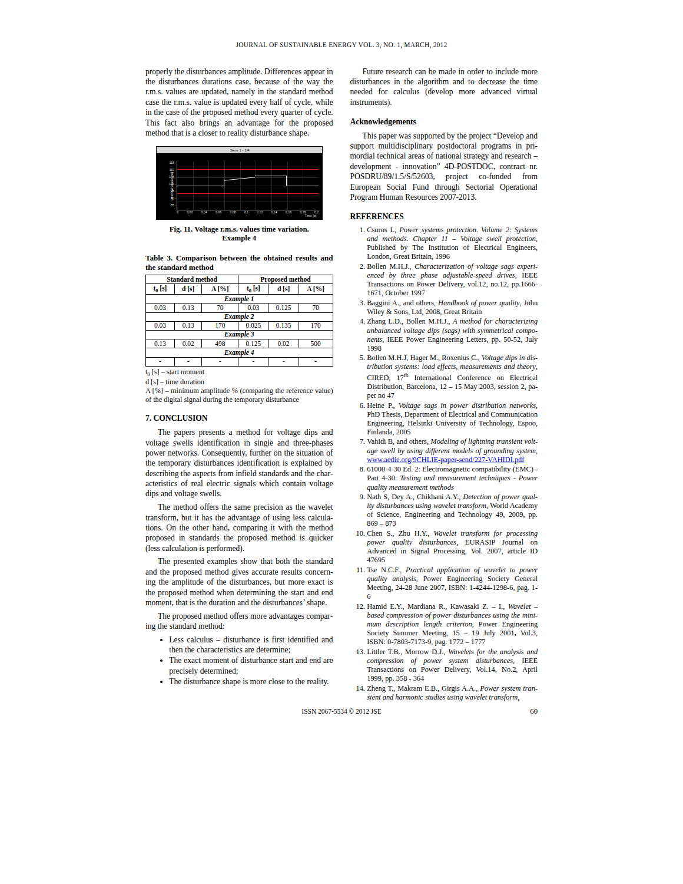JOURNAL OF SUSTAINABLE ENERGY VOL. 3, NO. 1, MARCH, 2012
properly the disturbances amplitude. Differences appear in the disturbances durations case, because of the way the r.m.s. values are updated, namely in the standard method case the r.m.s. value is updated every half of cycle, while in the case of the proposed method every quarter of cycle. This fact also brings an advantage for the proposed method that is a closer to reality disturbance shape.
Sens 1 - 1/4
Effective values [%]
115 -
110 -
105 -
100 -
95 -
90 -
85 -
0
0,02
0,04
0,06
0,08
0,1
0,12
0,14
0,16
0,18
0,2
Time [s]
Fig. 11. Voltage r.m.s. values time variation.
Example 4
Table 3. Comparison between the obtained results and the standard method
| Standard method | Proposed method |
| --- | --- |
| t 0 [s] | d [s] | A [%] | t 0 [s] | d [s] | A [%] |
| Example 1 |
| 0.03 | 0.13 | 70 | 0.03 | 0.125 | 70 |
| Example 2 |
| 0.03 | 0.13 | 170 | 0.025 | 0.135 | 170 |
| Example 3 |
| 0.13 | 0.02 | 498 | 0.125 | 0.02 | 500 |
| Example 4 |
| - | - | - | - | - | - |
t0 [s] – start moment
d [s] – time duration
A [%] – minimum amplitude % (comparing the reference value) of the digital signal during the temporary disturbance
7. CONCLUSION
The papers presents a method for voltage dips and voltage swells identification in single and three-phases power networks. Consequently, further on the situation of the temporary disturbances identification is explained by describing the aspects from infield standards and the characteristics of real electric signals which contain voltage dips and voltage swells.
The method offers the same precision as the wavelet transform, but it has the advantage of using less calculations. On the other hand, comparing it with the method proposed in standards the proposed method is quicker (less calculation is performed).
The presented examples show that both the standard and the proposed method gives accurate results concerning the amplitude of the disturbances, but more exact is the proposed method when determining the start and end moment, that is the duration and the disturbances’ shape.
The proposed method offers more advantages comparing the standard method:
Less calculus – disturbance is first identified and then the characteristics are determine;
The exact moment of disturbance start and end are precisely determined;
The disturbance shape is more close to the reality.
Future research can be made in order to include more disturbances in the algorithm and to decrease the time needed for calculus (develop more advanced virtual instruments).
Acknowledgements
This paper was supported by the project “Develop and support multidisciplinary postdoctoral programs in primordial technical areas of national strategy and research – development - innovation” 4D-POSTDOC, contract nr. POSDRU/89/1.5/S/52603, project co-funded from European Social Fund through Sectorial Operational Program Human Resources 2007-2013.
REFERENCES
Csuros L, Power systems protection. Volume 2: Systems and methods. Chapter 11 – Voltage swell protection, Published by The Institution of Electrical Engineers, London, Great Britain, 1996
Bollen M.H.J., Characterization of voltage sags experienced by three phase adjustable-speed drives, IEEE Transactions on Power Delivery, vol.12, no.12, pp.1666-1671, October 1997
Baggini A., and others, Handbook of power quality, John Wiley & Sons, Ltd, 2008, Great Britain
Zhang L.D., Bollen M.H.J., A method for characterizing unbalanced voltage dips (sags) with symmetrical components, IEEE Power Engineering Letters, pp. 50-52, July 1998
Bollen M.H.J, Hager M., Roxenius C., Voltage dips in distribution systems: load effects, measurements and theory, CIRED, 17th International Conference on Electrical Distribution, Barcelona, 12 – 15 May 2003, session 2, paper no 47
Heine P., Voltage sags in power distribution networks, PhD Thesis, Department of Electrical and Communication Engineering, Helsinki University of Technology, Espoo, Finlanda, 2005
Vahidi B, and others, Modeling of lightning transient voltage swell by using different models of grounding system, www.aedie.org/9CHLIE-paper-send/227-VAHIDI.pdf
61000-4-30 Ed. 2: Electromagnetic compatibility (EMC) - Part 4-30: Testing and measurement techniques - Power quality measurement methods
Nath S, Dey A., Chikhani A.Y., Detection of power quality disturbances using wavelet transform, World Academy of Science, Engineering and Technology 49, 2009, pp. 869 – 873
Chen S., Zhu H.Y., Wavelet transform for processing power quality disturbances, EURASIP Journal on Advanced in Signal Processing, Vol. 2007, article ID 47695
Tse N.C.F., Practical application of wavelet to power quality analysis, Power Engineering Society General Meeting, 24-28 June 2007, ISBN: 1-4244-1298-6, pag. 1-6
Hamid E.Y., Mardiana R., Kawasaki Z. – I., Wavelet – based compression of power disturbances using the minimum description length criterion, Power Engineering Society Summer Meeting, 15 – 19 July 2001, Vol.3, ISBN: 0-7803-7173-9, pag. 1772 – 1777
Littler T.B., Morrow D.J., Wavelets for the analysis and compression of power system disturbances, IEEE Transactions on Power Delivery, Vol.14, No.2, April 1999, pp. 358 - 364
Zheng T., Makram E.B., Girgis A.A., Power system transient and harmonic studies using wavelet transform,
ISSN 2067-5534 © 2012 JSE
60